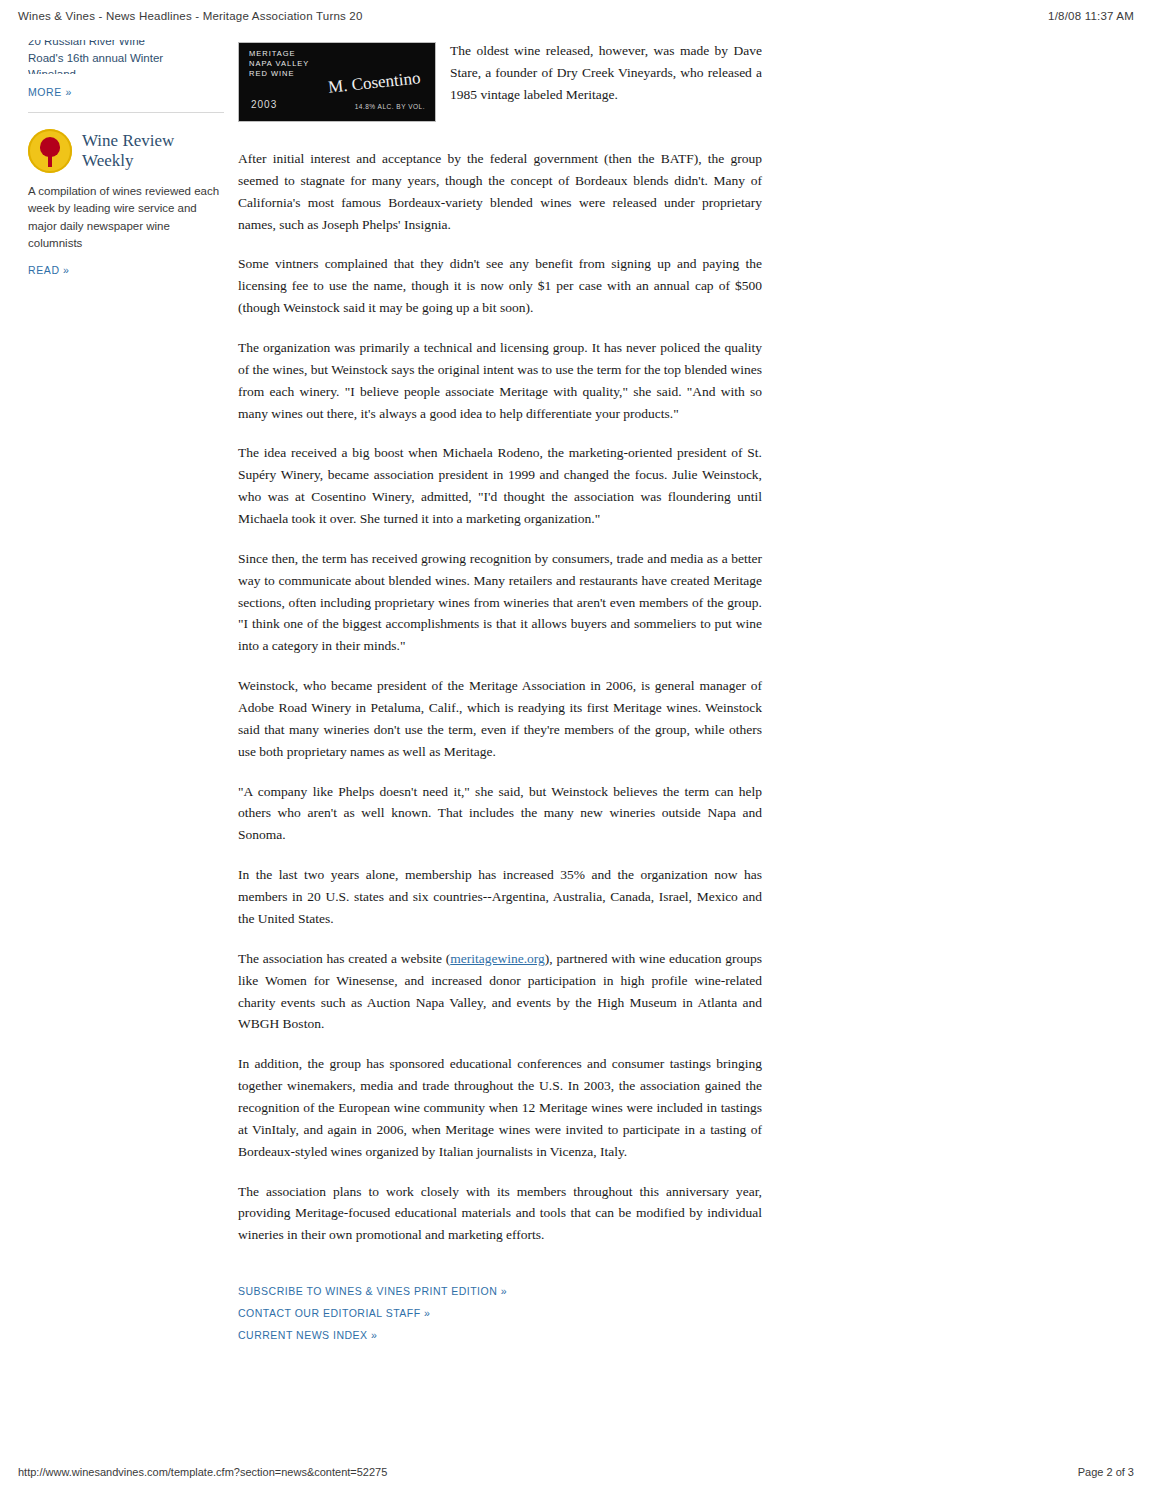1/8/08 11:37 AM Wines & Vines - News Headlines - Meritage Association Turns 20
20 Russian River Wine
Road's 16th annual Winter
Wineland
MORE »
Wine Review
Weekly
A compilation of wines reviewed each week by leading wire service and major daily newspaper wine columnists
READ »
Meritage
Napa Valley
Red Wine
M. Cosentino
2003
14.8% ALC. BY VOL.
The oldest wine released, however, was made by Dave Stare, a founder of Dry Creek Vineyards, who released a 1985 vintage labeled Meritage.
After initial interest and acceptance by the federal government (then the BATF), the group seemed to stagnate for many years, though the concept of Bordeaux blends didn't. Many of California's most famous Bordeaux-variety blended wines were released under proprietary names, such as Joseph Phelps' Insignia.
Some vintners complained that they didn't see any benefit from signing up and paying the licensing fee to use the name, though it is now only $1 per case with an annual cap of $500 (though Weinstock said it may be going up a bit soon).
The organization was primarily a technical and licensing group. It has never policed the quality of the wines, but Weinstock says the original intent was to use the term for the top blended wines from each winery. "I believe people associate Meritage with quality," she said. "And with so many wines out there, it's always a good idea to help differentiate your products."
The idea received a big boost when Michaela Rodeno, the marketing-oriented president of St. Supéry Winery, became association president in 1999 and changed the focus. Julie Weinstock, who was at Cosentino Winery, admitted, "I'd thought the association was floundering until Michaela took it over. She turned it into a marketing organization."
Since then, the term has received growing recognition by consumers, trade and media as a better way to communicate about blended wines. Many retailers and restaurants have created Meritage sections, often including proprietary wines from wineries that aren't even members of the group. "I think one of the biggest accomplishments is that it allows buyers and sommeliers to put wine into a category in their minds."
Weinstock, who became president of the Meritage Association in 2006, is general manager of Adobe Road Winery in Petaluma, Calif., which is readying its first Meritage wines. Weinstock said that many wineries don't use the term, even if they're members of the group, while others use both proprietary names as well as Meritage.
"A company like Phelps doesn't need it," she said, but Weinstock believes the term can help others who aren't as well known. That includes the many new wineries outside Napa and Sonoma.
In the last two years alone, membership has increased 35% and the organization now has members in 20 U.S. states and six countries--Argentina, Australia, Canada, Israel, Mexico and the United States.
The association has created a website (meritagewine.org), partnered with wine education groups like Women for Winesense, and increased donor participation in high profile wine-related charity events such as Auction Napa Valley, and events by the High Museum in Atlanta and WBGH Boston.
In addition, the group has sponsored educational conferences and consumer tastings bringing together winemakers, media and trade throughout the U.S. In 2003, the association gained the recognition of the European wine community when 12 Meritage wines were included in tastings at VinItaly, and again in 2006, when Meritage wines were invited to participate in a tasting of Bordeaux-styled wines organized by Italian journalists in Vicenza, Italy.
The association plans to work closely with its members throughout this anniversary year, providing Meritage-focused educational materials and tools that can be modified by individual wineries in their own promotional and marketing efforts.
SUBSCRIBE TO WINES & VINES PRINT EDITION »
CONTACT OUR EDITORIAL STAFF »
CURRENT NEWS INDEX »
Page 2 of 3 http://www.winesandvines.com/template.cfm?section=news&content=52275